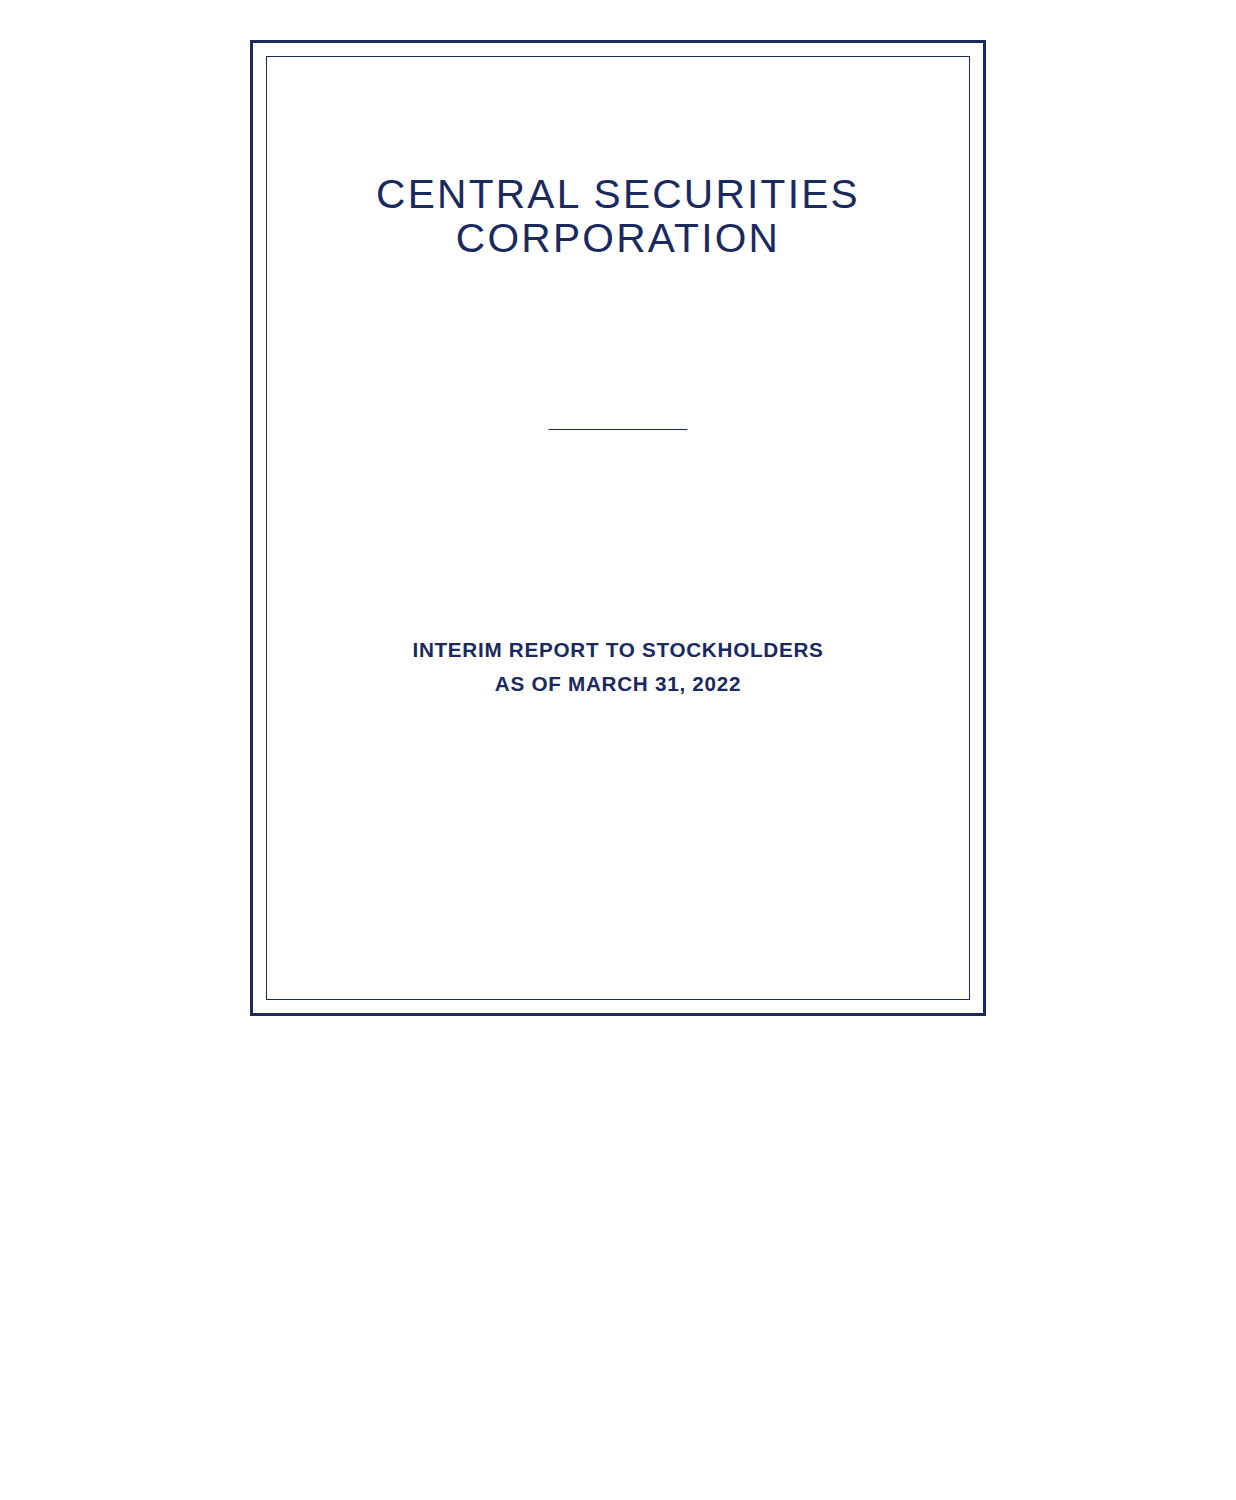Central Securities Corporation
Interim Report to Stockholders
as of March 31, 2022